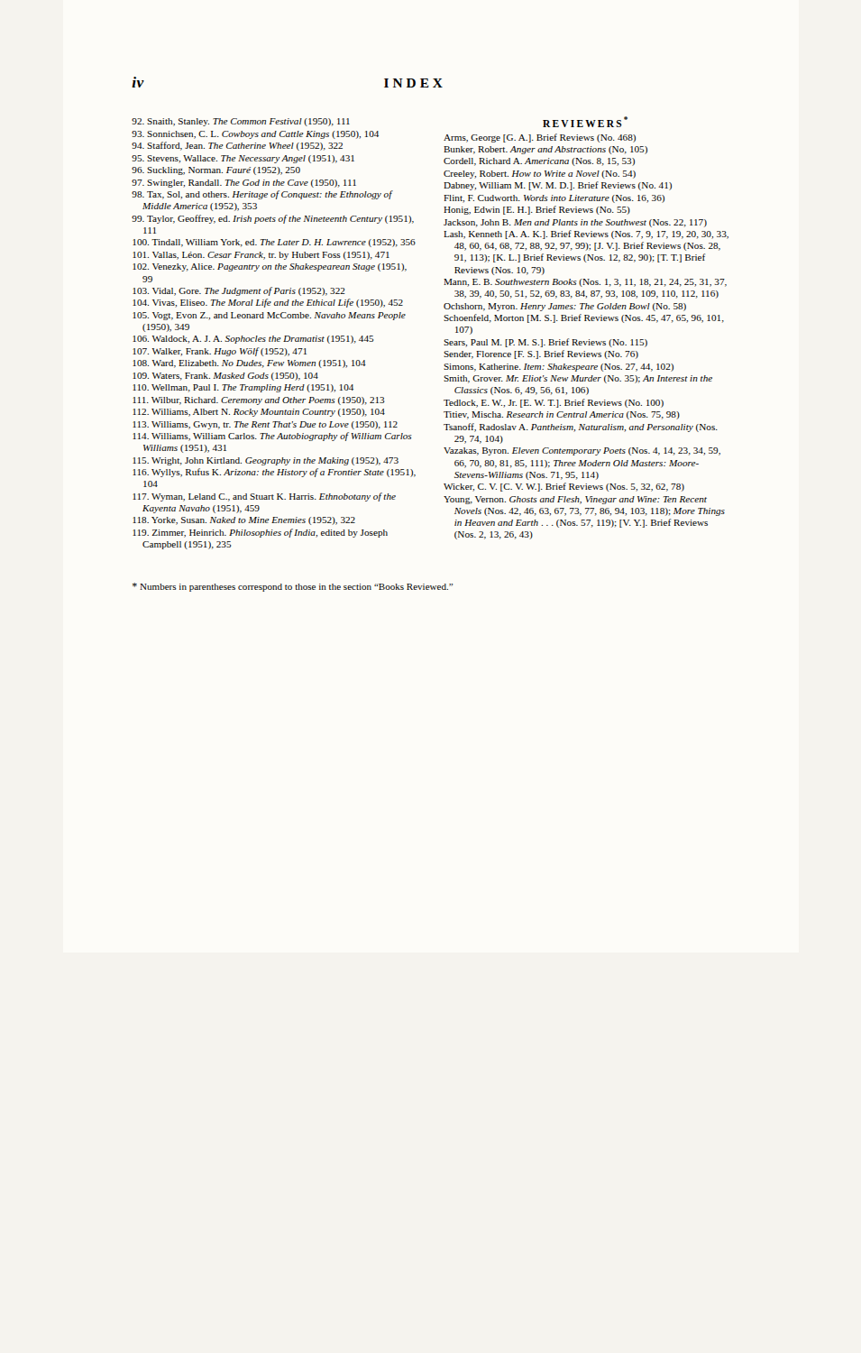iv
INDEX
92. Snaith, Stanley. The Common Festival (1950), 111
93. Sonnichsen, C. L. Cowboys and Cattle Kings (1950), 104
94. Stafford, Jean. The Catherine Wheel (1952), 322
95. Stevens, Wallace. The Necessary Angel (1951), 431
96. Suckling, Norman. Fauré (1952), 250
97. Swingler, Randall. The God in the Cave (1950), 111
98. Tax, Sol, and others. Heritage of Conquest: the Ethnology of Middle America (1952), 353
99. Taylor, Geoffrey, ed. Irish poets of the Nineteenth Century (1951), 111
100. Tindall, William York, ed. The Later D. H. Lawrence (1952), 356
101. Vallas, Léon. Cesar Franck, tr. by Hubert Foss (1951), 471
102. Venezky, Alice. Pageantry on the Shakespearean Stage (1951), 99
103. Vidal, Gore. The Judgment of Paris (1952), 322
104. Vivas, Eliseo. The Moral Life and the Ethical Life (1950), 452
105. Vogt, Evon Z., and Leonard McCombe. Navaho Means People (1950), 349
106. Waldock, A. J. A. Sophocles the Dramatist (1951), 445
107. Walker, Frank. Hugo Wölf (1952), 471
108. Ward, Elizabeth. No Dudes, Few Women (1951), 104
109. Waters, Frank. Masked Gods (1950), 104
110. Wellman, Paul I. The Trampling Herd (1951), 104
111. Wilbur, Richard. Ceremony and Other Poems (1950), 213
112. Williams, Albert N. Rocky Mountain Country (1950), 104
113. Williams, Gwyn, tr. The Rent That's Due to Love (1950), 112
114. Williams, William Carlos. The Autobiography of William Carlos Williams (1951), 431
115. Wright, John Kirtland. Geography in the Making (1952), 473
116. Wyllys, Rufus K. Arizona: the History of a Frontier State (1951), 104
117. Wyman, Leland C., and Stuart K. Harris. Ethnobotany of the Kayenta Navaho (1951), 459
118. Yorke, Susan. Naked to Mine Enemies (1952), 322
119. Zimmer, Heinrich. Philosophies of India, edited by Joseph Campbell (1951), 235
REVIEWERS*
Arms, George [G. A.]. Brief Reviews (No. 468)
Bunker, Robert. Anger and Abstractions (No, 105)
Cordell, Richard A. Americana (Nos. 8, 15, 53)
Creeley, Robert. How to Write a Novel (No. 54)
Dabney, William M. [W. M. D.]. Brief Reviews (No. 41)
Flint, F. Cudworth. Words into Literature (Nos. 16, 36)
Honig, Edwin [E. H.]. Brief Reviews (No. 55)
Jackson, John B. Men and Plants in the Southwest (Nos. 22, 117)
Lash, Kenneth [A. A. K.]. Brief Reviews (Nos. 7, 9, 17, 19, 20, 30, 33, 48, 60, 64, 68, 72, 88, 92, 97, 99); [J. V.]. Brief Reviews (Nos. 28, 91, 113); [K. L.] Brief Reviews (Nos. 12, 82, 90); [T. T.] Brief Reviews (Nos. 10, 79)
Mann, E. B. Southwestern Books (Nos. 1, 3, 11, 18, 21, 24, 25, 31, 37, 38, 39, 40, 50, 51, 52, 69, 83, 84, 87, 93, 108, 109, 110, 112, 116)
Ochshorn, Myron. Henry James: The Golden Bowl (No. 58)
Schoenfeld, Morton [M. S.]. Brief Reviews (Nos. 45, 47, 65, 96, 101, 107)
Sears, Paul M. [P. M. S.]. Brief Reviews (No. 115)
Sender, Florence [F. S.]. Brief Reviews (No. 76)
Simons, Katherine. Item: Shakespeare (Nos. 27, 44, 102)
Smith, Grover. Mr. Eliot's New Murder (No. 35); An Interest in the Classics (Nos. 6, 49, 56, 61, 106)
Tedlock, E. W., Jr. [E. W. T.]. Brief Reviews (No. 100)
Titiev, Mischa. Research in Central America (Nos. 75, 98)
Tsanoff, Radoslav A. Pantheism, Naturalism, and Personality (Nos. 29, 74, 104)
Vazakas, Byron. Eleven Contemporary Poets (Nos. 4, 14, 23, 34, 59, 66, 70, 80, 81, 85, 111); Three Modern Old Masters: Moore-Stevens-Williams (Nos. 71, 95, 114)
Wicker, C. V. [C. V. W.]. Brief Reviews (Nos. 5, 32, 62, 78)
Young, Vernon. Ghosts and Flesh, Vinegar and Wine: Ten Recent Novels (Nos. 42, 46, 63, 67, 73, 77, 86, 94, 103, 118); More Things in Heaven and Earth . . . (Nos. 57, 119); [V. Y.]. Brief Reviews (Nos. 2, 13, 26, 43)
* Numbers in parentheses correspond to those in the section “Books Reviewed.”